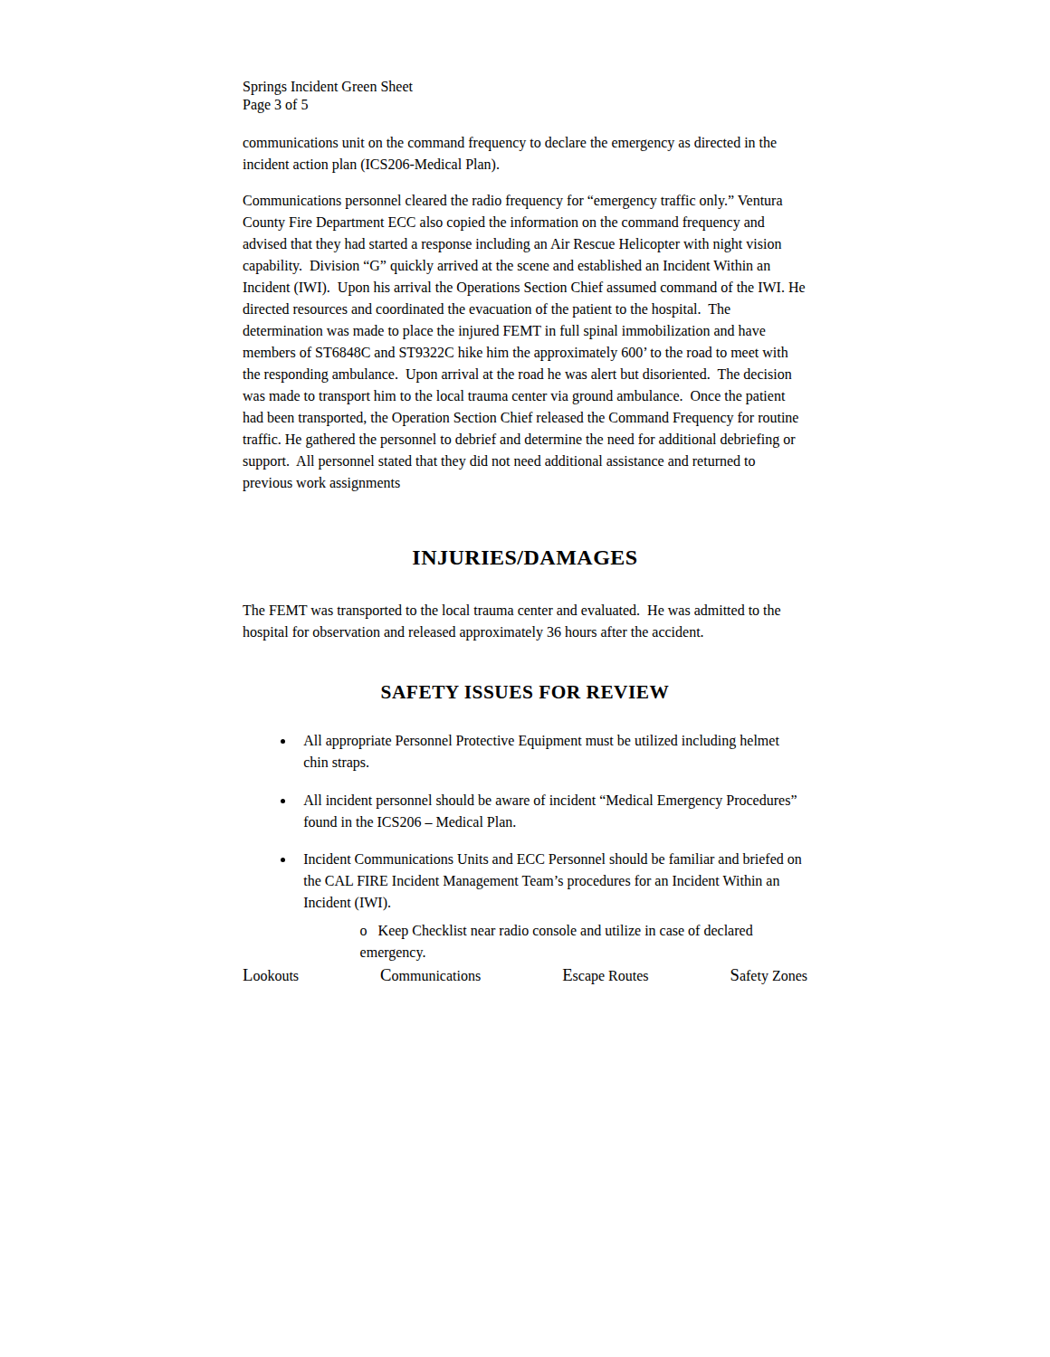Springs Incident Green Sheet
Page 3 of 5
communications unit on the command frequency to declare the emergency as directed in the incident action plan (ICS206-Medical Plan).
Communications personnel cleared the radio frequency for “emergency traffic only.” Ventura County Fire Department ECC also copied the information on the command frequency and advised that they had started a response including an Air Rescue Helicopter with night vision capability. Division “G” quickly arrived at the scene and established an Incident Within an Incident (IWI). Upon his arrival the Operations Section Chief assumed command of the IWI. He directed resources and coordinated the evacuation of the patient to the hospital. The determination was made to place the injured FEMT in full spinal immobilization and have members of ST6848C and ST9322C hike him the approximately 600’ to the road to meet with the responding ambulance. Upon arrival at the road he was alert but disoriented. The decision was made to transport him to the local trauma center via ground ambulance. Once the patient had been transported, the Operation Section Chief released the Command Frequency for routine traffic. He gathered the personnel to debrief and determine the need for additional debriefing or support. All personnel stated that they did not need additional assistance and returned to previous work assignments
INJURIES/DAMAGES
The FEMT was transported to the local trauma center and evaluated. He was admitted to the hospital for observation and released approximately 36 hours after the accident.
SAFETY ISSUES FOR REVIEW
All appropriate Personnel Protective Equipment must be utilized including helmet chin straps.
All incident personnel should be aware of incident “Medical Emergency Procedures” found in the ICS206 – Medical Plan.
Incident Communications Units and ECC Personnel should be familiar and briefed on the CAL FIRE Incident Management Team’s procedures for an Incident Within an Incident (IWI).
Keep Checklist near radio console and utilize in case of declared emergency.
Lookouts Communications Escape Routes Safety Zones